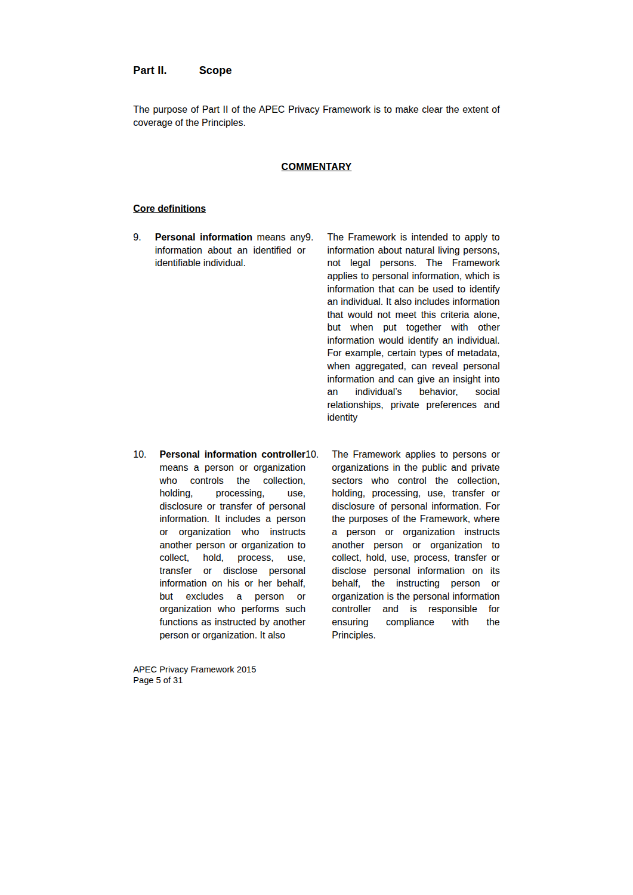Part II. Scope
The purpose of Part II of the APEC Privacy Framework is to make clear the extent of coverage of the Principles.
COMMENTARY
Core definitions
| 9. Personal information means any information about an identified or identifiable individual. | 9. The Framework is intended to apply to information about natural living persons, not legal persons. The Framework applies to personal information, which is information that can be used to identify an individual. It also includes information that would not meet this criteria alone, but when put together with other information would identify an individual. For example, certain types of metadata, when aggregated, can reveal personal information and can give an insight into an individual’s behavior, social relationships, private preferences and identity |
| 10. Personal information controller means a person or organization who controls the collection, holding, processing, use, disclosure or transfer of personal information. It includes a person or organization who instructs another person or organization to collect, hold, process, use, transfer or disclose personal information on his or her behalf, but excludes a person or organization who performs such functions as instructed by another person or organization. It also | 10. The Framework applies to persons or organizations in the public and private sectors who control the collection, holding, processing, use, transfer or disclosure of personal information. For the purposes of the Framework, where a person or organization instructs another person or organization to collect, hold, use, process, transfer or disclose personal information on its behalf, the instructing person or organization is the personal information controller and is responsible for ensuring compliance with the Principles. |
APEC Privacy Framework 2015
Page 5 of 31